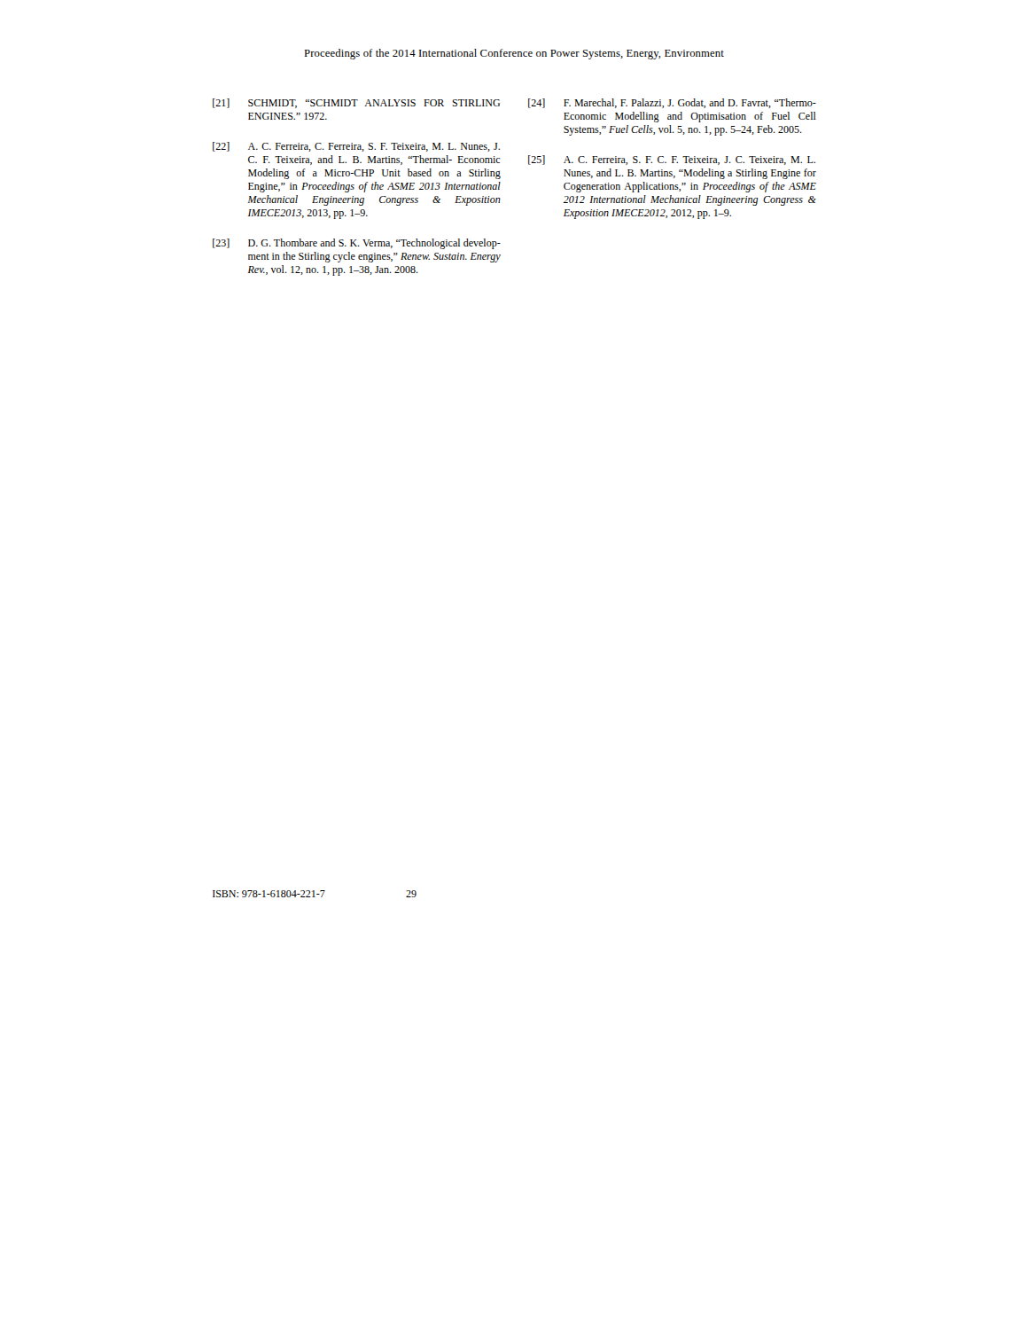Proceedings of the 2014 International Conference on Power Systems, Energy, Environment
[21]
SCHMIDT, “SCHMIDT ANALYSIS FOR STIRLING ENGINES.” 1972.
[22]
A. C. Ferreira, C. Ferreira, S. F. Teixeira, M. L. Nunes, J. C. F. Teixeira, and L. B. Martins, “Thermal- Economic Modeling of a Micro-CHP Unit based on a Stirling Engine,” in Proceedings of the ASME 2013 International Mechanical Engineering Congress & Exposition IMECE2013, 2013, pp. 1–9.
[23]
D. G. Thombare and S. K. Verma, “Technological development in the Stirling cycle engines,” Renew. Sustain. Energy Rev., vol. 12, no. 1, pp. 1–38, Jan. 2008.
[24]
F. Marechal, F. Palazzi, J. Godat, and D. Favrat, “Thermo-Economic Modelling and Optimisation of Fuel Cell Systems,” Fuel Cells, vol. 5, no. 1, pp. 5–24, Feb. 2005.
[25]
A. C. Ferreira, S. F. C. F. Teixeira, J. C. Teixeira, M. L. Nunes, and L. B. Martins, “Modeling a Stirling Engine for Cogeneration Applications,” in Proceedings of the ASME 2012 International Mechanical Engineering Congress & Exposition IMECE2012, 2012, pp. 1–9.
ISBN: 978-1-61804-221-7
29